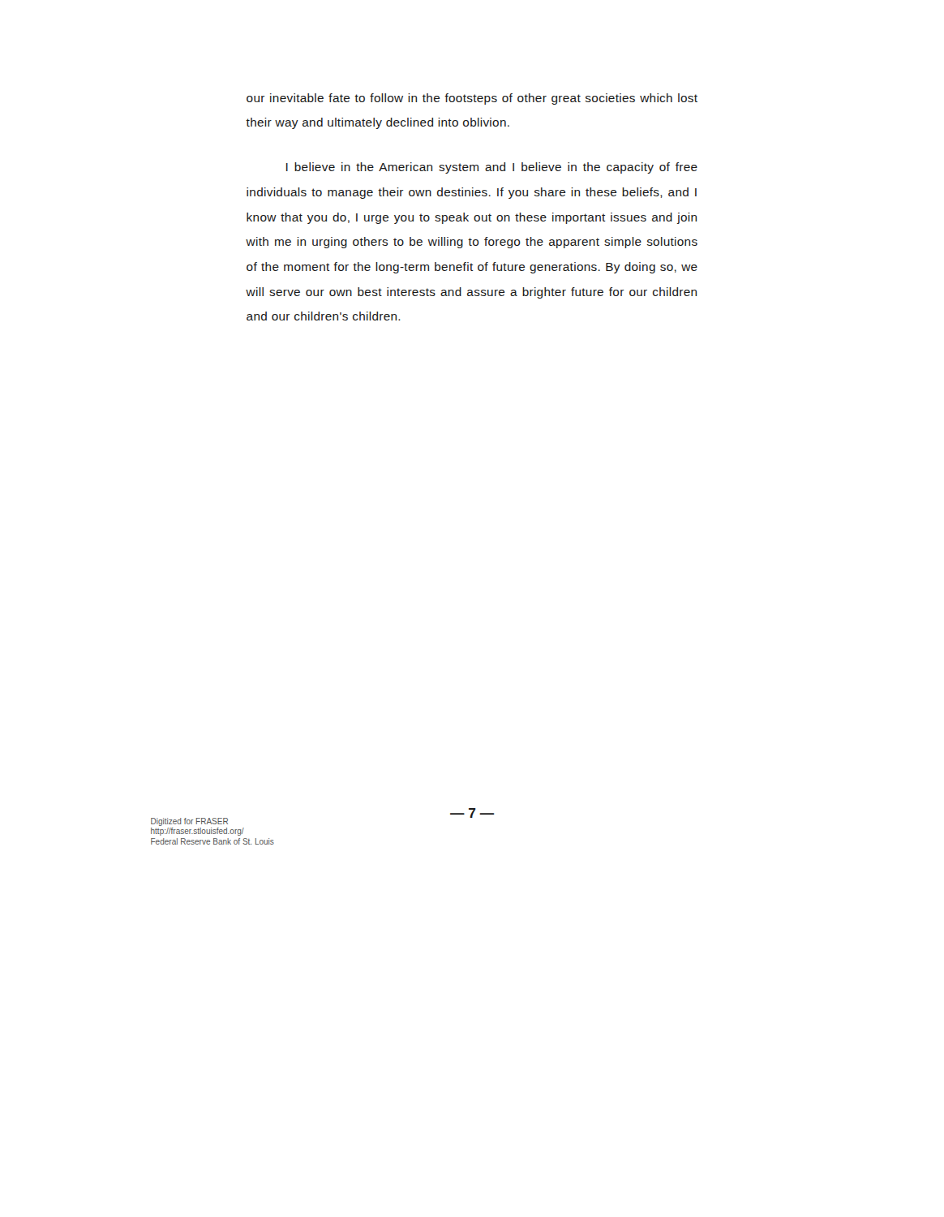our inevitable fate to follow in the footsteps of other great societies which lost their way and ultimately declined into oblivion.
I believe in the American system and I believe in the capacity of free individuals to manage their own destinies. If you share in these beliefs, and I know that you do, I urge you to speak out on these important issues and join with me in urging others to be willing to forego the apparent simple solutions of the moment for the long-term benefit of future generations. By doing so, we will serve our own best interests and assure a brighter future for our children and our children's children.
— 7 —
Digitized for FRASER
http://fraser.stlouisfed.org/
Federal Reserve Bank of St. Louis